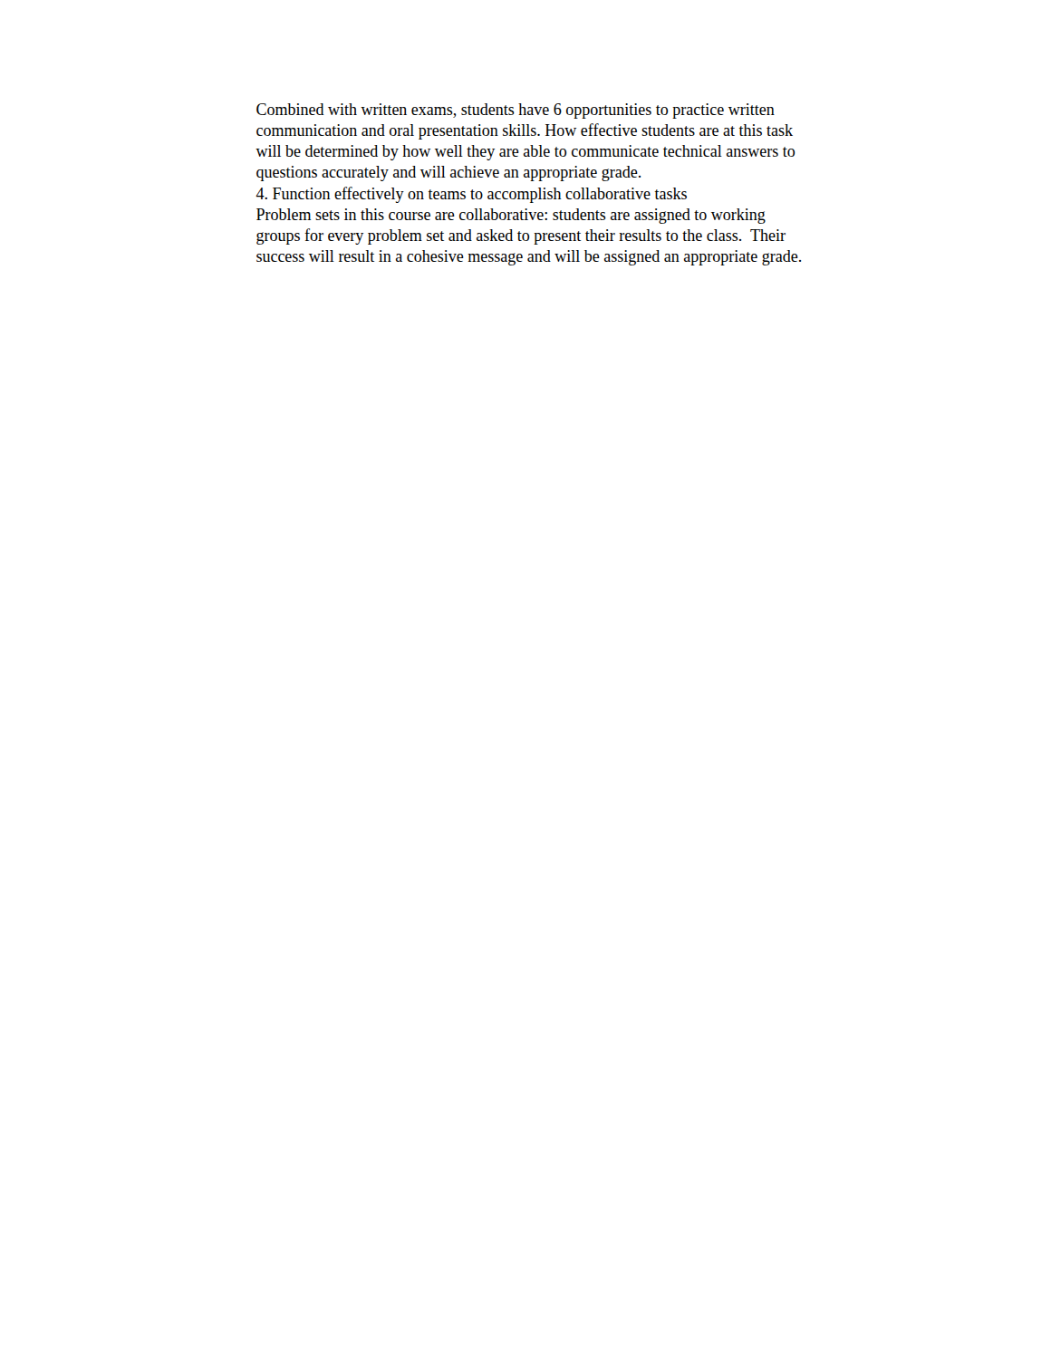Combined with written exams, students have 6 opportunities to practice written communication and oral presentation skills. How effective students are at this task will be determined by how well they are able to communicate technical answers to questions accurately and will achieve an appropriate grade.
4. Function effectively on teams to accomplish collaborative tasks
Problem sets in this course are collaborative: students are assigned to working groups for every problem set and asked to present their results to the class. Their success will result in a cohesive message and will be assigned an appropriate grade.